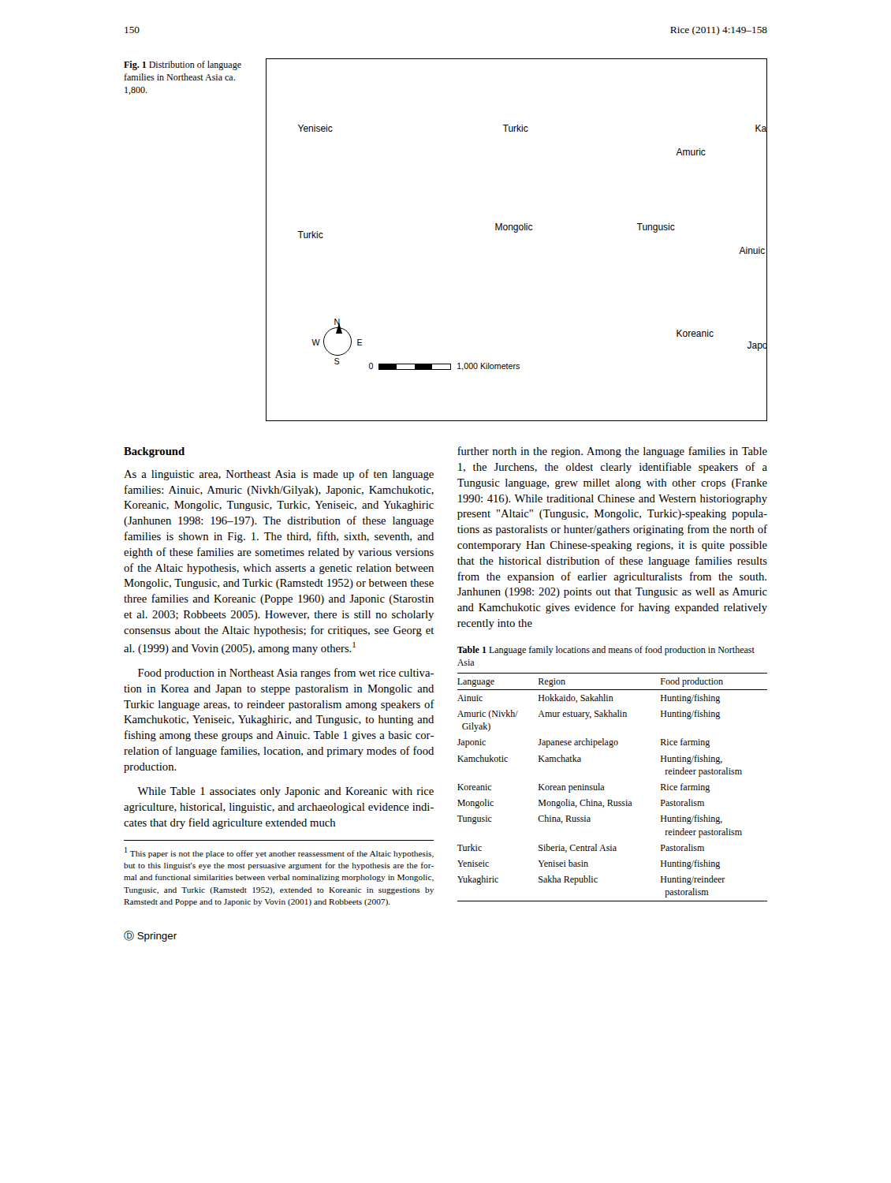150 Rice (2011) 4:149–158
Fig. 1 Distribution of language families in Northeast Asia ca. 1,800.
Yeniseic Turkic Kamchukotic Amuric Turkic Mongolic Tungusic Ainuic Koreanic Japonic
N S W E
0 1,000 Kilometers
Background
As a linguistic area, Northeast Asia is made up of ten language families: Ainuic, Amuric (Nivkh/Gilyak), Japonic, Kamchukotic, Koreanic, Mongolic, Tungusic, Turkic, Yeniseic, and Yukaghiric (Janhunen 1998: 196–197). The distribution of these language families is shown in Fig. 1. The third, fifth, sixth, seventh, and eighth of these families are sometimes related by various versions of the Altaic hypothesis, which asserts a genetic relation between Mongolic, Tungusic, and Turkic (Ramstedt 1952) or between these three families and Koreanic (Poppe 1960) and Japonic (Starostin et al. 2003; Robbeets 2005). However, there is still no scholarly consensus about the Altaic hypothesis; for critiques, see Georg et al. (1999) and Vovin (2005), among many others.1
Food production in Northeast Asia ranges from wet rice cultivation in Korea and Japan to steppe pastoralism in Mongolic and Turkic language areas, to reindeer pastoralism among speakers of Kamchukotic, Yeniseic, Yukaghiric, and Tungusic, to hunting and fishing among these groups and Ainuic. Table 1 gives a basic correlation of language families, location, and primary modes of food production.
While Table 1 associates only Japonic and Koreanic with rice agriculture, historical, linguistic, and archaeological evidence indicates that dry field agriculture extended much
1 This paper is not the place to offer yet another reassessment of the Altaic hypothesis, but to this linguist's eye the most persuasive argument for the hypothesis are the formal and functional similarities between verbal nominalizing morphology in Mongolic, Tungusic, and Turkic (Ramstedt 1952), extended to Koreanic in suggestions by Ramstedt and Poppe and to Japonic by Vovin (2001) and Robbeets (2007).
further north in the region. Among the language families in Table 1, the Jurchens, the oldest clearly identifiable speakers of a Tungusic language, grew millet along with other crops (Franke 1990: 416). While traditional Chinese and Western historiography present "Altaic" (Tungusic, Mongolic, Turkic)-speaking populations as pastoralists or hunter/gathers originating from the north of contemporary Han Chinese-speaking regions, it is quite possible that the historical distribution of these language families results from the expansion of earlier agriculturalists from the south. Janhunen (1998: 202) points out that Tungusic as well as Amuric and Kamchukotic gives evidence for having expanded relatively recently into the
Table 1 Language family locations and means of food production in Northeast Asia
| Language | Region | Food production |
| --- | --- | --- |
| Ainuic | Hokkaido, Sakahlin | Hunting/fishing |
| Amuric (Nivkh/ Gilyak) | Amur estuary, Sakhalin | Hunting/fishing |
| Japonic | Japanese archipelago | Rice farming |
| Kamchukotic | Kamchatka | Hunting/fishing, reindeer pastoralism |
| Koreanic | Korean peninsula | Rice farming |
| Mongolic | Mongolia, China, Russia | Pastoralism |
| Tungusic | China, Russia | Hunting/fishing, reindeer pastoralism |
| Turkic | Siberia, Central Asia | Pastoralism |
| Yeniseic | Yenisei basin | Hunting/fishing |
| Yukaghiric | Sakha Republic | Hunting/reindeer pastoralism |
Ⓓ Springer